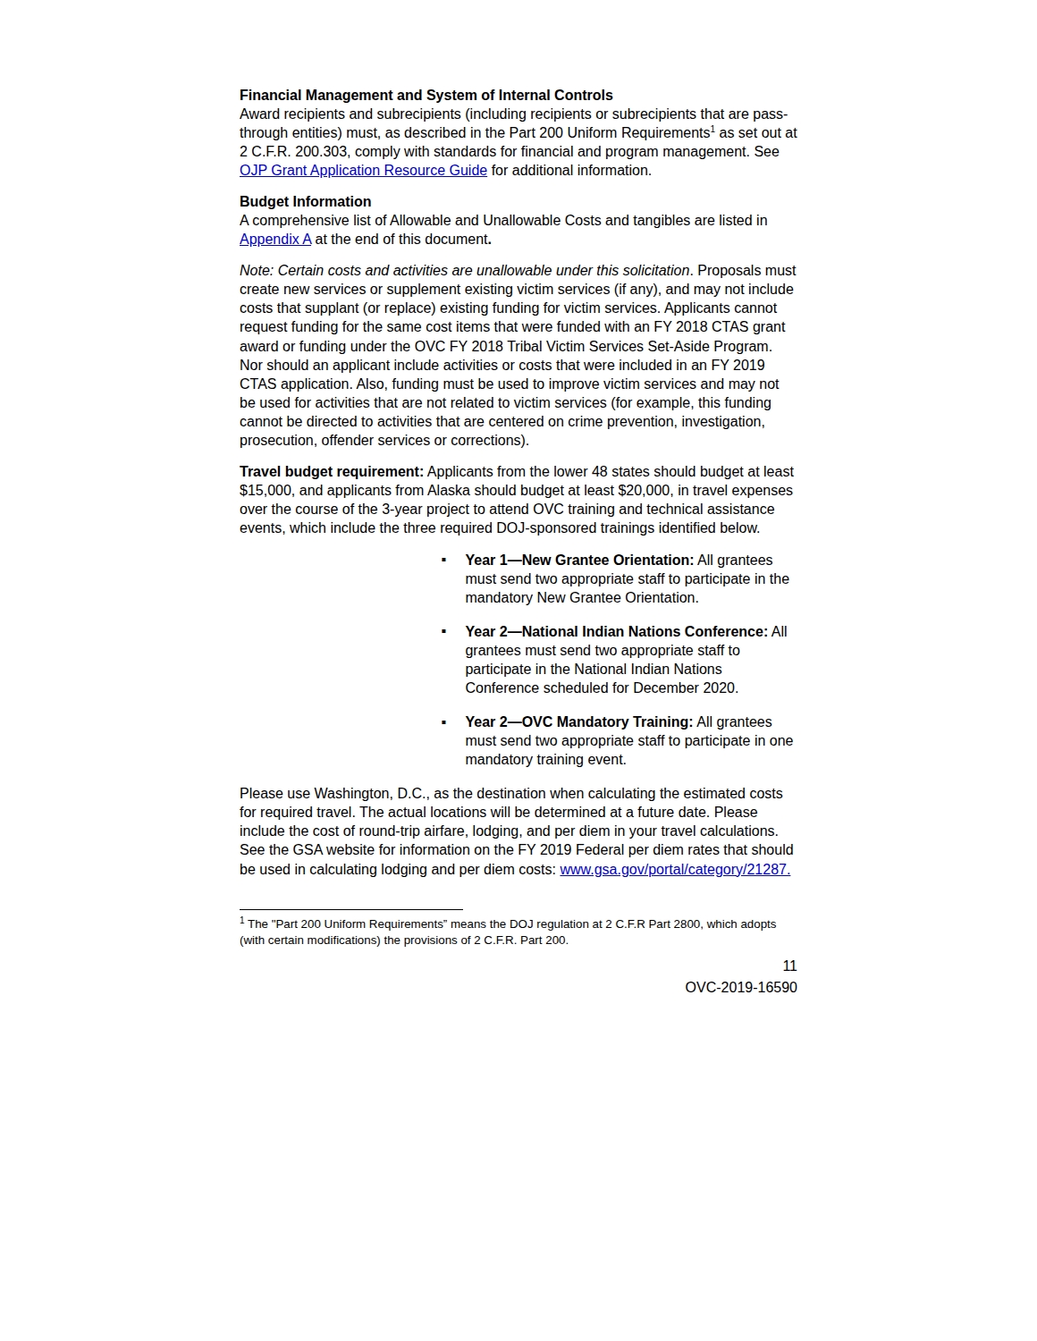Financial Management and System of Internal Controls
Award recipients and subrecipients (including recipients or subrecipients that are pass-through entities) must, as described in the Part 200 Uniform Requirements1 as set out at 2 C.F.R. 200.303, comply with standards for financial and program management. See OJP Grant Application Resource Guide for additional information.
Budget Information
A comprehensive list of Allowable and Unallowable Costs and tangibles are listed in Appendix A at the end of this document.
Note: Certain costs and activities are unallowable under this solicitation. Proposals must create new services or supplement existing victim services (if any), and may not include costs that supplant (or replace) existing funding for victim services. Applicants cannot request funding for the same cost items that were funded with an FY 2018 CTAS grant award or funding under the OVC FY 2018 Tribal Victim Services Set-Aside Program. Nor should an applicant include activities or costs that were included in an FY 2019 CTAS application. Also, funding must be used to improve victim services and may not be used for activities that are not related to victim services (for example, this funding cannot be directed to activities that are centered on crime prevention, investigation, prosecution, offender services or corrections).
Travel budget requirement: Applicants from the lower 48 states should budget at least $15,000, and applicants from Alaska should budget at least $20,000, in travel expenses over the course of the 3-year project to attend OVC training and technical assistance events, which include the three required DOJ-sponsored trainings identified below.
Year 1—New Grantee Orientation: All grantees must send two appropriate staff to participate in the mandatory New Grantee Orientation.
Year 2—National Indian Nations Conference: All grantees must send two appropriate staff to participate in the National Indian Nations Conference scheduled for December 2020.
Year 2—OVC Mandatory Training: All grantees must send two appropriate staff to participate in one mandatory training event.
Please use Washington, D.C., as the destination when calculating the estimated costs for required travel. The actual locations will be determined at a future date. Please include the cost of round-trip airfare, lodging, and per diem in your travel calculations. See the GSA website for information on the FY 2019 Federal per diem rates that should be used in calculating lodging and per diem costs: www.gsa.gov/portal/category/21287.
1 The "Part 200 Uniform Requirements” means the DOJ regulation at 2 C.F.R Part 2800, which adopts (with certain modifications) the provisions of 2 C.F.R. Part 200.
11
OVC-2019-16590